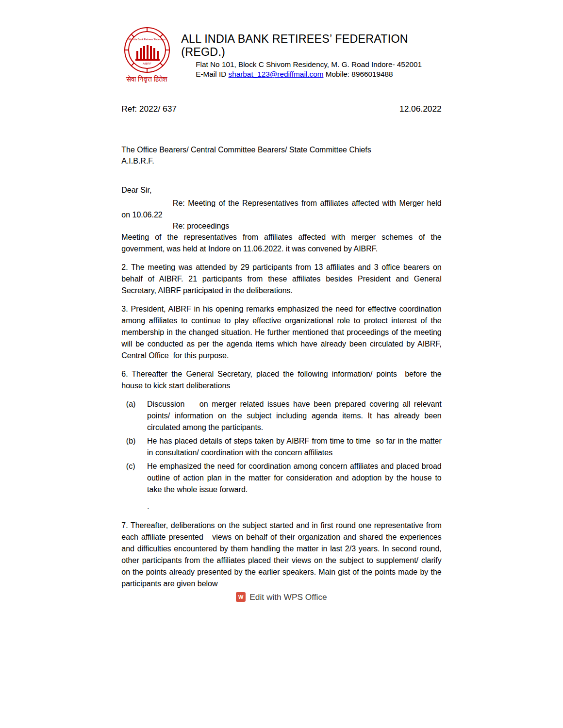All India Bank Retirees' Federation AIBRF
सेवा निवृत्त हितेश
ALL INDIA BANK RETIREES’ FEDERATION (REGD.)
Flat No 101, Block C Shivom Residency, M. G. Road Indore- 452001
E-Mail ID sharbat_123@rediffmail.com Mobile: 8966019488
Ref: 2022/ 637 12.06.2022
The Office Bearers/ Central Committee Bearers/ State Committee Chiefs
A.I.B.R.F.
Dear Sir,
Re: Meeting of the Representatives from affiliates affected with Merger held on 10.06.22
Re: proceedings
Meeting of the representatives from affiliates affected with merger schemes of the government, was held at Indore on 11.06.2022. it was convened by AIBRF.
2. The meeting was attended by 29 participants from 13 affiliates and 3 office bearers on behalf of AIBRF. 21 participants from these affiliates besides President and General Secretary, AIBRF participated in the deliberations.
3. President, AIBRF in his opening remarks emphasized the need for effective coordination among affiliates to continue to play effective organizational role to protect interest of the membership in the changed situation. He further mentioned that proceedings of the meeting will be conducted as per the agenda items which have already been circulated by AIBRF, Central Office for this purpose.
6. Thereafter the General Secretary, placed the following information/ points before the house to kick start deliberations
(a) Discussion on merger related issues have been prepared covering all relevant points/ information on the subject including agenda items. It has already been circulated among the participants.
(b) He has placed details of steps taken by AIBRF from time to time so far in the matter in consultation/ coordination with the concern affiliates
(c) He emphasized the need for coordination among concern affiliates and placed broad outline of action plan in the matter for consideration and adoption by the house to take the whole issue forward.
.
7. Thereafter, deliberations on the subject started and in first round one representative from each affiliate presented views on behalf of their organization and shared the experiences and difficulties encountered by them handling the matter in last 2/3 years. In second round, other participants from the affiliates placed their views on the subject to supplement/ clarify on the points already presented by the earlier speakers. Main gist of the points made by the participants are given below
WEdit with WPS Office